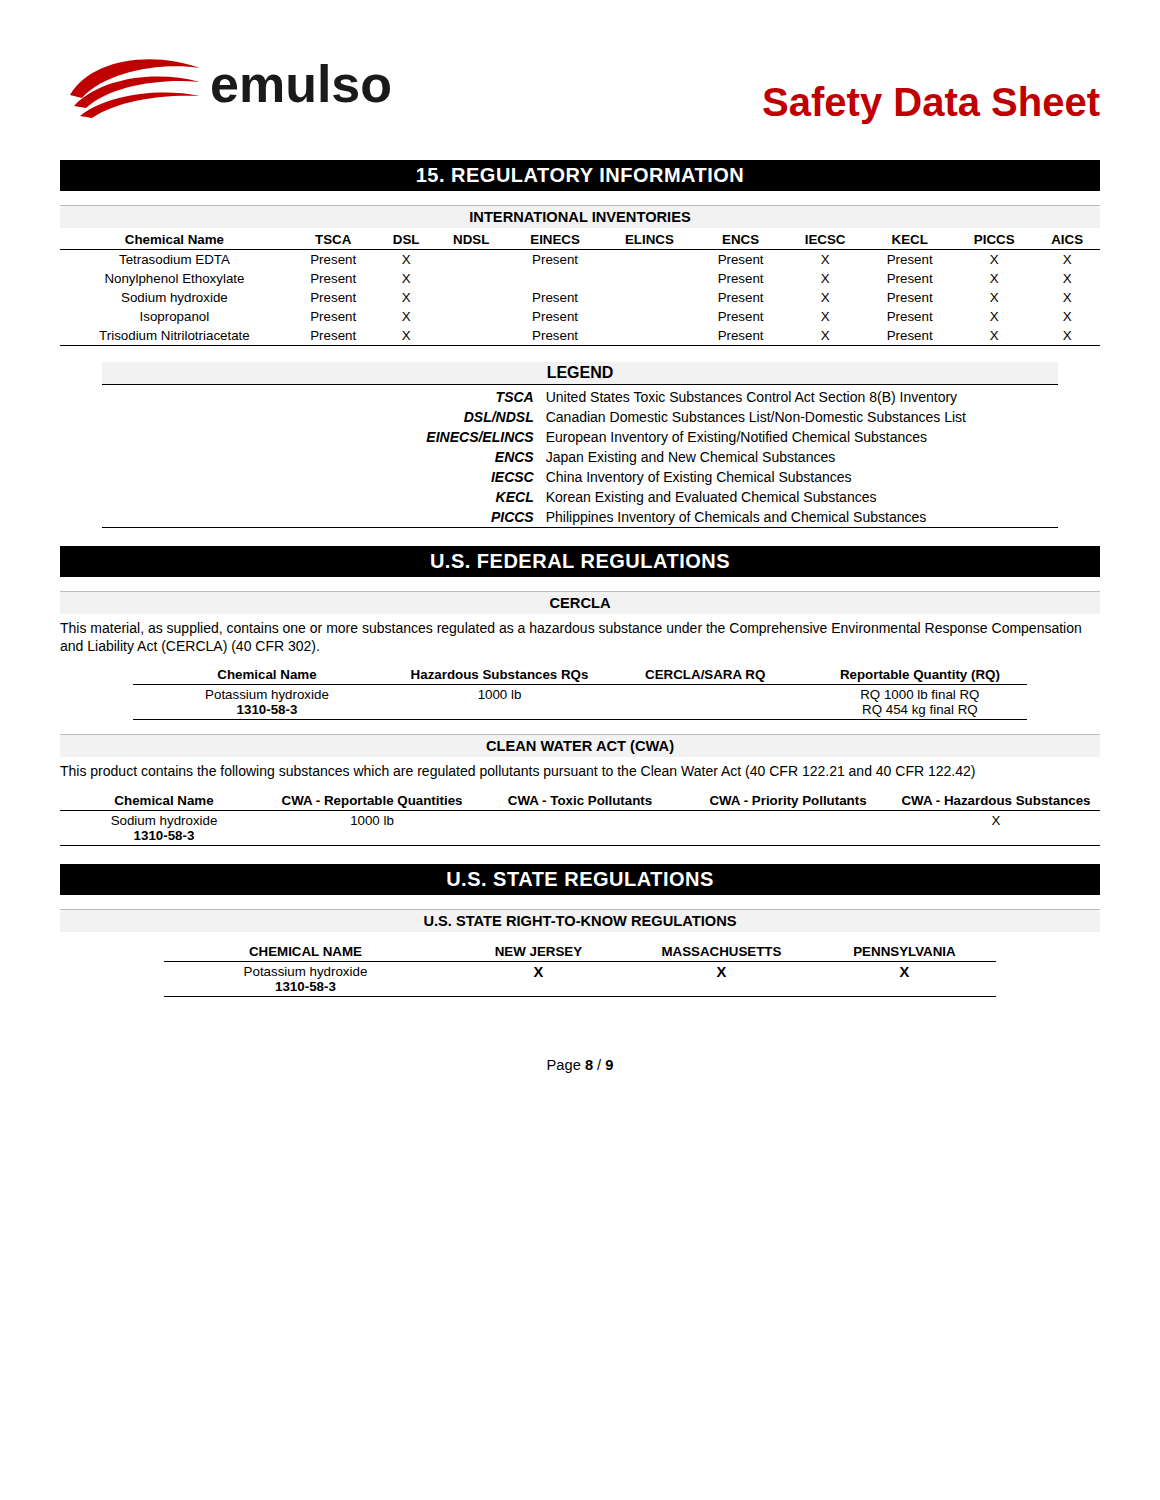emulso
Safety Data Sheet
15. REGULATORY INFORMATION
INTERNATIONAL INVENTORIES
| Chemical Name | TSCA | DSL | NDSL | EINECS | ELINCS | ENCS | IECSC | KECL | PICCS | AICS |
| --- | --- | --- | --- | --- | --- | --- | --- | --- | --- | --- |
| Tetrasodium EDTA | Present | X | | Present | | Present | X | Present | X | X |
| Nonylphenol Ethoxylate | Present | X | | | | Present | X | Present | X | X |
| Sodium hydroxide | Present | X | | Present | | Present | X | Present | X | X |
| Isopropanol | Present | X | | Present | | Present | X | Present | X | X |
| Trisodium Nitrilotriacetate | Present | X | | Present | | Present | X | Present | X | X |
LEGEND
| TSCA | United States Toxic Substances Control Act Section 8(B) Inventory |
| DSL/NDSL | Canadian Domestic Substances List/Non-Domestic Substances List |
| EINECS/ELINCS | European Inventory of Existing/Notified Chemical Substances |
| ENCS | Japan Existing and New Chemical Substances |
| IECSC | China Inventory of Existing Chemical Substances |
| KECL | Korean Existing and Evaluated Chemical Substances |
| PICCS | Philippines Inventory of Chemicals and Chemical Substances |
U.S. FEDERAL REGULATIONS
CERCLA
This material, as supplied, contains one or more substances regulated as a hazardous substance under the Comprehensive Environmental Response Compensation and Liability Act (CERCLA) (40 CFR 302).
| Chemical Name | Hazardous Substances RQs | CERCLA/SARA RQ | Reportable Quantity (RQ) |
| --- | --- | --- | --- |
| Potassium hydroxide 1310-58-3 | 1000 lb | | RQ 1000 lb final RQ RQ 454 kg final RQ |
CLEAN WATER ACT (CWA)
This product contains the following substances which are regulated pollutants pursuant to the Clean Water Act (40 CFR 122.21 and 40 CFR 122.42)
| Chemical Name | CWA - Reportable Quantities | CWA - Toxic Pollutants | CWA - Priority Pollutants | CWA - Hazardous Substances |
| --- | --- | --- | --- | --- |
| Sodium hydroxide 1310-58-3 | 1000 lb | | | X |
U.S. STATE REGULATIONS
U.S. STATE RIGHT-TO-KNOW REGULATIONS
| CHEMICAL NAME | NEW JERSEY | MASSACHUSETTS | PENNSYLVANIA |
| --- | --- | --- | --- |
| Potassium hydroxide 1310-58-3 | X | X | X |
Page 8 / 9